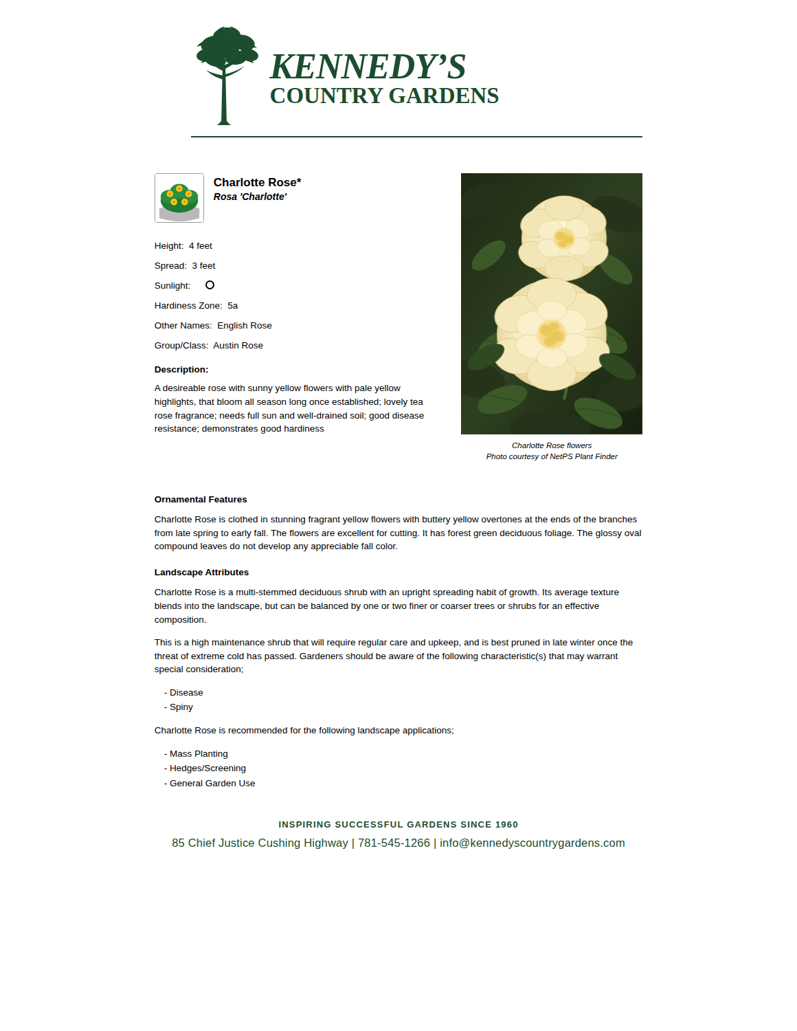KENNEDY’S
COUNTRY GARDENS
Charlotte Rose*
Rosa 'Charlotte'
Height: 4 feet
Spread: 3 feet
Sunlight:
Hardiness Zone: 5a
Other Names: English Rose
Group/Class: Austin Rose
Description:
A desireable rose with sunny yellow flowers with pale yellow highlights, that bloom all season long once established; lovely tea rose fragrance; needs full sun and well-drained soil; good disease resistance; demonstrates good hardiness
Charlotte Rose flowers
Photo courtesy of NetPS Plant Finder
Ornamental Features
Charlotte Rose is clothed in stunning fragrant yellow flowers with buttery yellow overtones at the ends of the branches from late spring to early fall. The flowers are excellent for cutting. It has forest green deciduous foliage. The glossy oval compound leaves do not develop any appreciable fall color.
Landscape Attributes
Charlotte Rose is a multi-stemmed deciduous shrub with an upright spreading habit of growth. Its average texture blends into the landscape, but can be balanced by one or two finer or coarser trees or shrubs for an effective composition.
This is a high maintenance shrub that will require regular care and upkeep, and is best pruned in late winter once the threat of extreme cold has passed. Gardeners should be aware of the following characteristic(s) that may warrant special consideration;
Disease
Spiny
Charlotte Rose is recommended for the following landscape applications;
Mass Planting
Hedges/Screening
General Garden Use
INSPIRING SUCCESSFUL GARDENS SINCE 1960
85 Chief Justice Cushing Highway | 781-545-1266 | info@kennedyscountrygardens.com